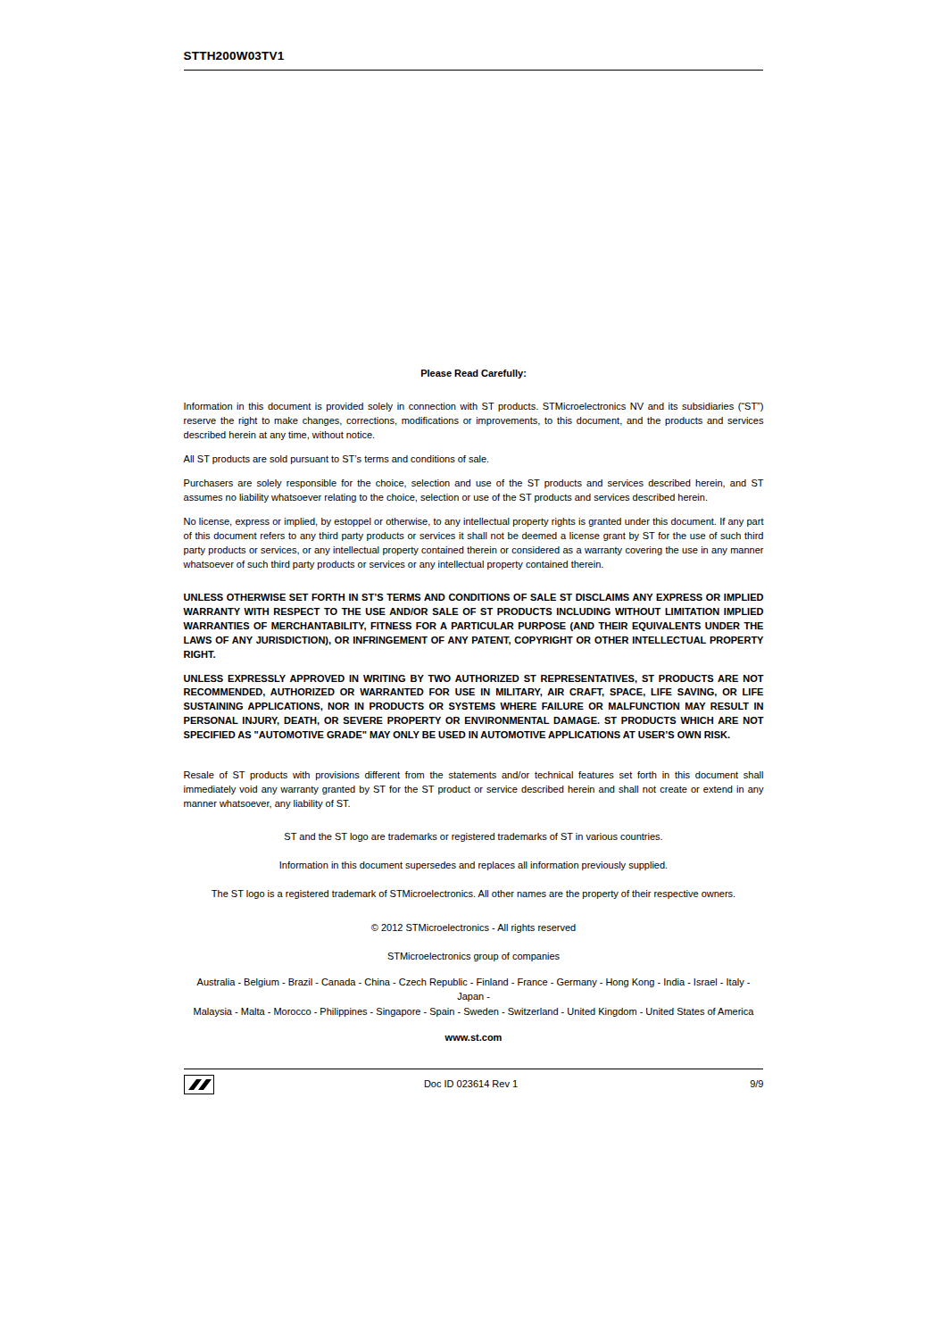STTH200W03TV1
Please Read Carefully:
Information in this document is provided solely in connection with ST products. STMicroelectronics NV and its subsidiaries (“ST”) reserve the right to make changes, corrections, modifications or improvements, to this document, and the products and services described herein at any time, without notice.
All ST products are sold pursuant to ST’s terms and conditions of sale.
Purchasers are solely responsible for the choice, selection and use of the ST products and services described herein, and ST assumes no liability whatsoever relating to the choice, selection or use of the ST products and services described herein.
No license, express or implied, by estoppel or otherwise, to any intellectual property rights is granted under this document. If any part of this document refers to any third party products or services it shall not be deemed a license grant by ST for the use of such third party products or services, or any intellectual property contained therein or considered as a warranty covering the use in any manner whatsoever of such third party products or services or any intellectual property contained therein.
UNLESS OTHERWISE SET FORTH IN ST’S TERMS AND CONDITIONS OF SALE ST DISCLAIMS ANY EXPRESS OR IMPLIED WARRANTY WITH RESPECT TO THE USE AND/OR SALE OF ST PRODUCTS INCLUDING WITHOUT LIMITATION IMPLIED WARRANTIES OF MERCHANTABILITY, FITNESS FOR A PARTICULAR PURPOSE (AND THEIR EQUIVALENTS UNDER THE LAWS OF ANY JURISDICTION), OR INFRINGEMENT OF ANY PATENT, COPYRIGHT OR OTHER INTELLECTUAL PROPERTY RIGHT.
UNLESS EXPRESSLY APPROVED IN WRITING BY TWO AUTHORIZED ST REPRESENTATIVES, ST PRODUCTS ARE NOT RECOMMENDED, AUTHORIZED OR WARRANTED FOR USE IN MILITARY, AIR CRAFT, SPACE, LIFE SAVING, OR LIFE SUSTAINING APPLICATIONS, NOR IN PRODUCTS OR SYSTEMS WHERE FAILURE OR MALFUNCTION MAY RESULT IN PERSONAL INJURY, DEATH, OR SEVERE PROPERTY OR ENVIRONMENTAL DAMAGE. ST PRODUCTS WHICH ARE NOT SPECIFIED AS "AUTOMOTIVE GRADE" MAY ONLY BE USED IN AUTOMOTIVE APPLICATIONS AT USER’S OWN RISK.
Resale of ST products with provisions different from the statements and/or technical features set forth in this document shall immediately void any warranty granted by ST for the ST product or service described herein and shall not create or extend in any manner whatsoever, any liability of ST.
ST and the ST logo are trademarks or registered trademarks of ST in various countries.
Information in this document supersedes and replaces all information previously supplied.
The ST logo is a registered trademark of STMicroelectronics. All other names are the property of their respective owners.
© 2012 STMicroelectronics - All rights reserved
STMicroelectronics group of companies
Australia - Belgium - Brazil - Canada - China - Czech Republic - Finland - France - Germany - Hong Kong - India - Israel - Italy - Japan -
Malaysia - Malta - Morocco - Philippines - Singapore - Spain - Sweden - Switzerland - United Kingdom - United States of America
www.st.com
Doc ID 023614 Rev 1
9/9